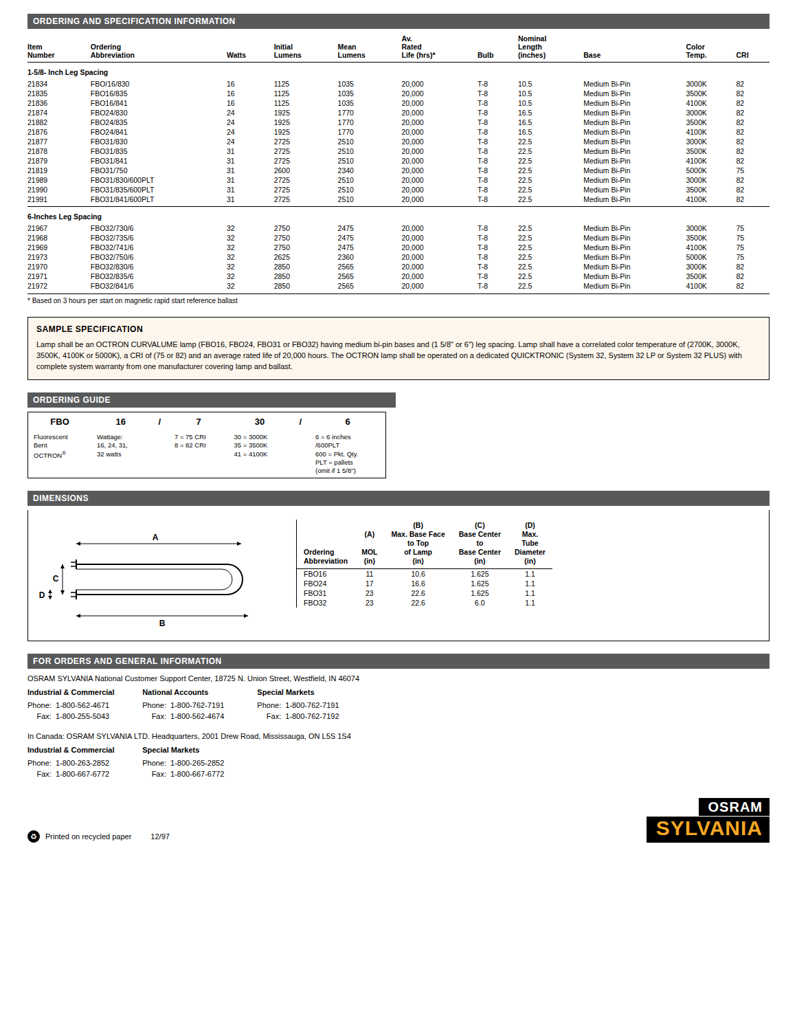ORDERING AND SPECIFICATION INFORMATION
| Item Number | Ordering Abbreviation | Watts | Initial Lumens | Mean Lumens | Av. Rated Life (hrs)* | Bulb | Nominal Length (inches) | Base | Color Temp. | CRI |
| --- | --- | --- | --- | --- | --- | --- | --- | --- | --- | --- |
| 1-5/8- Inch Leg Spacing |
| 21834 | FBO/16/830 | 16 | 1125 | 1035 | 20,000 | T-8 | 10.5 | Medium Bi-Pin | 3000K | 82 |
| 21835 | FBO16/835 | 16 | 1125 | 1035 | 20,000 | T-8 | 10.5 | Medium Bi-Pin | 3500K | 82 |
| 21836 | FBO16/841 | 16 | 1125 | 1035 | 20,000 | T-8 | 10.5 | Medium Bi-Pin | 4100K | 82 |
| 21874 | FBO24/830 | 24 | 1925 | 1770 | 20,000 | T-8 | 16.5 | Medium Bi-Pin | 3000K | 82 |
| 21882 | FBO24/835 | 24 | 1925 | 1770 | 20,000 | T-8 | 16.5 | Medium Bi-Pin | 3500K | 82 |
| 21876 | FBO24/841 | 24 | 1925 | 1770 | 20,000 | T-8 | 16.5 | Medium Bi-Pin | 4100K | 82 |
| 21877 | FBO31/830 | 24 | 2725 | 2510 | 20,000 | T-8 | 22.5 | Medium Bi-Pin | 3000K | 82 |
| 21878 | FBO31/835 | 31 | 2725 | 2510 | 20,000 | T-8 | 22.5 | Medium Bi-Pin | 3500K | 82 |
| 21879 | FBO31/841 | 31 | 2725 | 2510 | 20,000 | T-8 | 22.5 | Medium Bi-Pin | 4100K | 82 |
| 21819 | FBO31/750 | 31 | 2600 | 2340 | 20,000 | T-8 | 22.5 | Medium Bi-Pin | 5000K | 75 |
| 21989 | FBO31/830/600PLT | 31 | 2725 | 2510 | 20,000 | T-8 | 22.5 | Medium Bi-Pin | 3000K | 82 |
| 21990 | FBO31/835/600PLT | 31 | 2725 | 2510 | 20,000 | T-8 | 22.5 | Medium Bi-Pin | 3500K | 82 |
| 21991 | FBO31/841/600PLT | 31 | 2725 | 2510 | 20,000 | T-8 | 22.5 | Medium Bi-Pin | 4100K | 82 |
| 6-Inches Leg Spacing |
| 21967 | FBO32/730/6 | 32 | 2750 | 2475 | 20,000 | T-8 | 22.5 | Medium Bi-Pin | 3000K | 75 |
| 21968 | FBO32/735/6 | 32 | 2750 | 2475 | 20,000 | T-8 | 22.5 | Medium Bi-Pin | 3500K | 75 |
| 21969 | FBO32/741/6 | 32 | 2750 | 2475 | 20,000 | T-8 | 22.5 | Medium Bi-Pin | 4100K | 75 |
| 21973 | FBO32/750/6 | 32 | 2625 | 2360 | 20,000 | T-8 | 22.5 | Medium Bi-Pin | 5000K | 75 |
| 21970 | FBO32/830/6 | 32 | 2850 | 2565 | 20,000 | T-8 | 22.5 | Medium Bi-Pin | 3000K | 82 |
| 21971 | FBO32/835/6 | 32 | 2850 | 2565 | 20,000 | T-8 | 22.5 | Medium Bi-Pin | 3500K | 82 |
| 21972 | FBO32/841/6 | 32 | 2850 | 2565 | 20,000 | T-8 | 22.5 | Medium Bi-Pin | 4100K | 82 |
* Based on 3 hours per start on magnetic rapid start reference ballast
SAMPLE SPECIFICATION
Lamp shall be an OCTRON CURVALUME lamp (FBO16, FBO24, FBO31 or FBO32) having medium bi-pin bases and (1 5/8" or 6") leg spacing. Lamp shall have a correlated color temperature of (2700K, 3000K, 3500K, 4100K or 5000K), a CRI of (75 or 82) and an average rated life of 20,000 hours. The OCTRON lamp shall be operated on a dedicated QUICKTRONIC (System 32, System 32 LP or System 32 PLUS) with complete system warranty from one manufacturer covering lamp and ballast.
ORDERING GUIDE
| FBO | 16 | / | 7 | 30 | / | 6 |
| Fluorescent Bent OCTRON ® | Wattage: 16, 24, 31, 32 watts | | 7 = 75 CRI 8 = 82 CRI | 30 = 3000K 35 = 3500K 41 = 4100K | | 6 = 6 inches /600PLT 600 = Pkt. Qty. PLT = pallets (omit if 1 5/8") |
DIMENSIONS
A B C D
| Ordering Abbreviation | (A) MOL (in) | (B) Max. Base Face to Top of Lamp (in) | (C) Base Center to Base Center (in) | (D) Max. Tube Diameter (in) |
| --- | --- | --- | --- | --- |
| FBO16 | 11 | 10.6 | 1.625 | 1.1 |
| FBO24 | 17 | 16.6 | 1.625 | 1.1 |
| FBO31 | 23 | 22.6 | 1.625 | 1.1 |
| FBO32 | 23 | 22.6 | 6.0 | 1.1 |
FOR ORDERS AND GENERAL INFORMATION
OSRAM SYLVANIA National Customer Support Center, 18725 N. Union Street, Westfield, IN 46074
Industrial & Commercial
| Phone: | 1-800-562-4671 |
| Fax: | 1-800-255-5043 |
National Accounts
| Phone: | 1-800-762-7191 |
| Fax: | 1-800-562-4674 |
Special Markets
| Phone: | 1-800-762-7191 |
| Fax: | 1-800-762-7192 |
In Canada: OSRAM SYLVANIA LTD. Headquarters, 2001 Drew Road, Mississauga, ON L5S 1S4
Industrial & Commercial
| Phone: | 1-800-263-2852 |
| Fax: | 1-800-667-6772 |
Special Markets
| Phone: | 1-800-265-2852 |
| Fax: | 1-800-667-6772 |
♻ Printed on recycled paper 12/97
OSRAM SYLVANIA